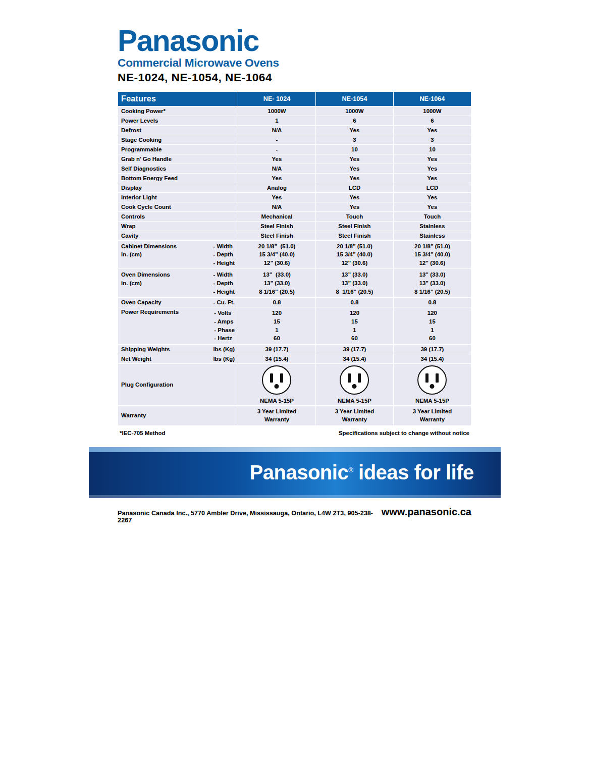Panasonic
Commercial Microwave Ovens
NE-1024, NE-1054, NE-1064
| Features | NE- 1024 | NE-1054 | NE-1064 |
| --- | --- | --- | --- |
| Cooking Power* | 1000W | 1000W | 1000W |
| Power Levels | 1 | 6 | 6 |
| Defrost | N/A | Yes | Yes |
| Stage Cooking | - | 3 | 3 |
| Programmable | - | 10 | 10 |
| Grab n’ Go Handle | Yes | Yes | Yes |
| Self Diagnostics | N/A | Yes | Yes |
| Bottom Energy Feed | Yes | Yes | Yes |
| Display | Analog | LCD | LCD |
| Interior Light | Yes | Yes | Yes |
| Cook Cycle Count | N/A | Yes | Yes |
| Controls | Mechanical | Touch | Touch |
| Wrap | Steel Finish | Steel Finish | Stainless |
| Cavity | Steel Finish | Steel Finish | Stainless |
| Cabinet Dimensions in. (cm) - Width - Depth - Height | 20 1/8” (51.0) 15 3/4” (40.0) 12” (30.6) | 20 1/8” (51.0) 15 3/4” (40.0) 12” (30.6) | 20 1/8” (51.0) 15 3/4” (40.0) 12” (30.6) |
| Oven Dimensions in. (cm) - Width - Depth - Height | 13” (33.0) 13” (33.0) 8 1/16” (20.5) | 13” (33.0) 13” (33.0) 8 1/16” (20.5) | 13” (33.0) 13” (33.0) 8 1/16” (20.5) |
| Oven Capacity - Cu. Ft. | 0.8 | 0.8 | 0.8 |
| Power Requirements - Volts - Amps - Phase - Hertz | 120 15 1 60 | 120 15 1 60 | 120 15 1 60 |
| Shipping Weights lbs (Kg) | 39 (17.7) | 39 (17.7) | 39 (17.7) |
| Net Weight lbs (Kg) | 34 (15.4) | 34 (15.4) | 34 (15.4) |
| Plug Configuration | NEMA 5-15P | NEMA 5-15P | NEMA 5-15P |
| Warranty | 3 Year Limited Warranty | 3 Year Limited Warranty | 3 Year Limited Warranty |
*IEC-705 Method Specifications subject to change without notice
Panasonic® ideas for life
Panasonic Canada Inc., 5770 Ambler Drive, Mississauga, Ontario, L4W 2T3, 905-238-2267
www.panasonic.ca